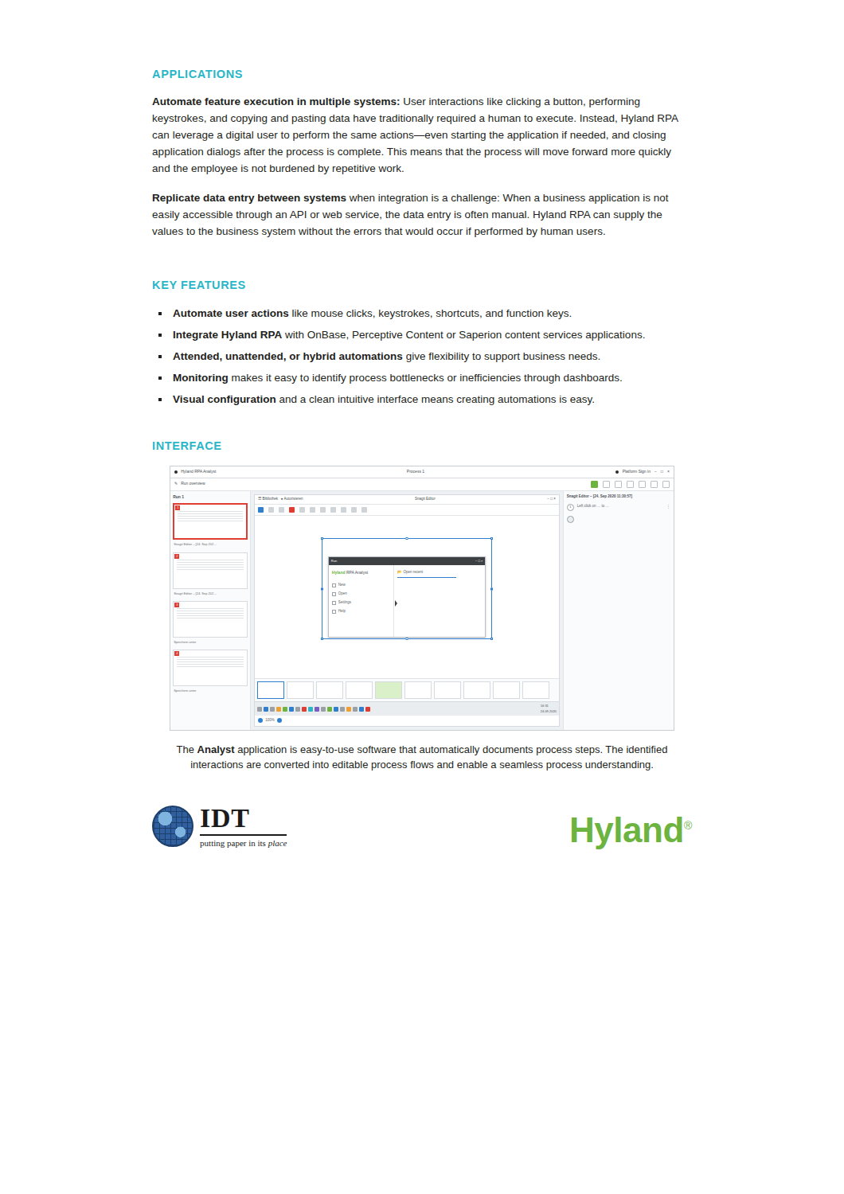Applications
Automate feature execution in multiple systems: User interactions like clicking a button, performing keystrokes, and copying and pasting data have traditionally required a human to execute. Instead, Hyland RPA can leverage a digital user to perform the same actions—even starting the application if needed, and closing application dialogs after the process is complete. This means that the process will move forward more quickly and the employee is not burdened by repetitive work.
Replicate data entry between systems when integration is a challenge: When a business application is not easily accessible through an API or web service, the data entry is often manual. Hyland RPA can supply the values to the business system without the errors that would occur if performed by human users.
Key Features
Automate user actions like mouse clicks, keystrokes, shortcuts, and function keys.
Integrate Hyland RPA with OnBase, Perceptive Content or Saperion content services applications.
Attended, unattended, or hybrid automations give flexibility to support business needs.
Monitoring makes it easy to identify process bottlenecks or inefficiencies through dashboards.
Visual configuration and a clean intuitive interface means creating automations is easy.
Interface
Hyland RPA Analyst
Process 1
Platform Sign in−□×
✎Run overview
Run 1
1
Snagit Editor – [24. Sep 202…
2
Snagit Editor – [24. Sep 202…
3
Speichern unter
4
Speichern unter
☰ Bibliothek ● Autorisieren Snagit Editor − □ ×
Run − □ ×
Hyland RPA Analyst
New
Open
Settings
Help
📂 Open recent
16:31
24.09.2020
100%
Snagit Editor – [24. Sep 2020 11:30:57]
1 Left click on … to … ⋮
The Analyst application is easy-to-use software that automatically documents process steps. The identified interactions are converted into editable process flows and enable a seamless process understanding.
IDT
putting paper in its place
Hyland®